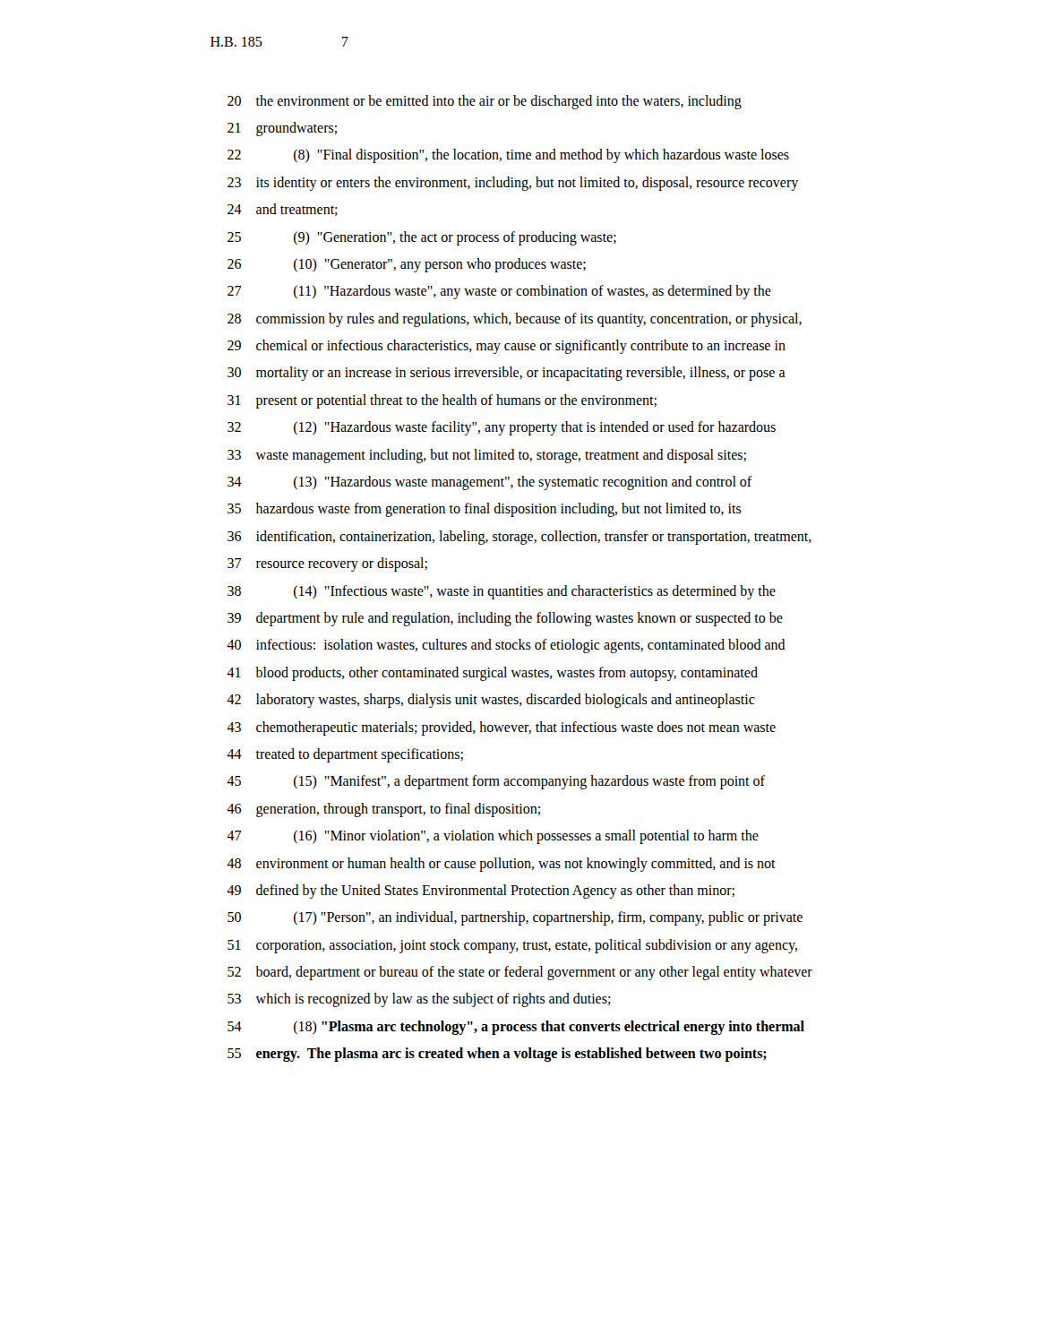H.B. 185 7
the environment or be emitted into the air or be discharged into the waters, including
groundwaters;
(8) "Final disposition", the location, time and method by which hazardous waste loses
its identity or enters the environment, including, but not limited to, disposal, resource recovery
and treatment;
(9) "Generation", the act or process of producing waste;
(10) "Generator", any person who produces waste;
(11) "Hazardous waste", any waste or combination of wastes, as determined by the
commission by rules and regulations, which, because of its quantity, concentration, or physical,
chemical or infectious characteristics, may cause or significantly contribute to an increase in
mortality or an increase in serious irreversible, or incapacitating reversible, illness, or pose a
present or potential threat to the health of humans or the environment;
(12) "Hazardous waste facility", any property that is intended or used for hazardous
waste management including, but not limited to, storage, treatment and disposal sites;
(13) "Hazardous waste management", the systematic recognition and control of
hazardous waste from generation to final disposition including, but not limited to, its
identification, containerization, labeling, storage, collection, transfer or transportation, treatment,
resource recovery or disposal;
(14) "Infectious waste", waste in quantities and characteristics as determined by the
department by rule and regulation, including the following wastes known or suspected to be
infectious: isolation wastes, cultures and stocks of etiologic agents, contaminated blood and
blood products, other contaminated surgical wastes, wastes from autopsy, contaminated
laboratory wastes, sharps, dialysis unit wastes, discarded biologicals and antineoplastic
chemotherapeutic materials; provided, however, that infectious waste does not mean waste
treated to department specifications;
(15) "Manifest", a department form accompanying hazardous waste from point of
generation, through transport, to final disposition;
(16) "Minor violation", a violation which possesses a small potential to harm the
environment or human health or cause pollution, was not knowingly committed, and is not
defined by the United States Environmental Protection Agency as other than minor;
(17) "Person", an individual, partnership, copartnership, firm, company, public or private
corporation, association, joint stock company, trust, estate, political subdivision or any agency,
board, department or bureau of the state or federal government or any other legal entity whatever
which is recognized by law as the subject of rights and duties;
(18) "Plasma arc technology", a process that converts electrical energy into thermal
energy. The plasma arc is created when a voltage is established between two points;